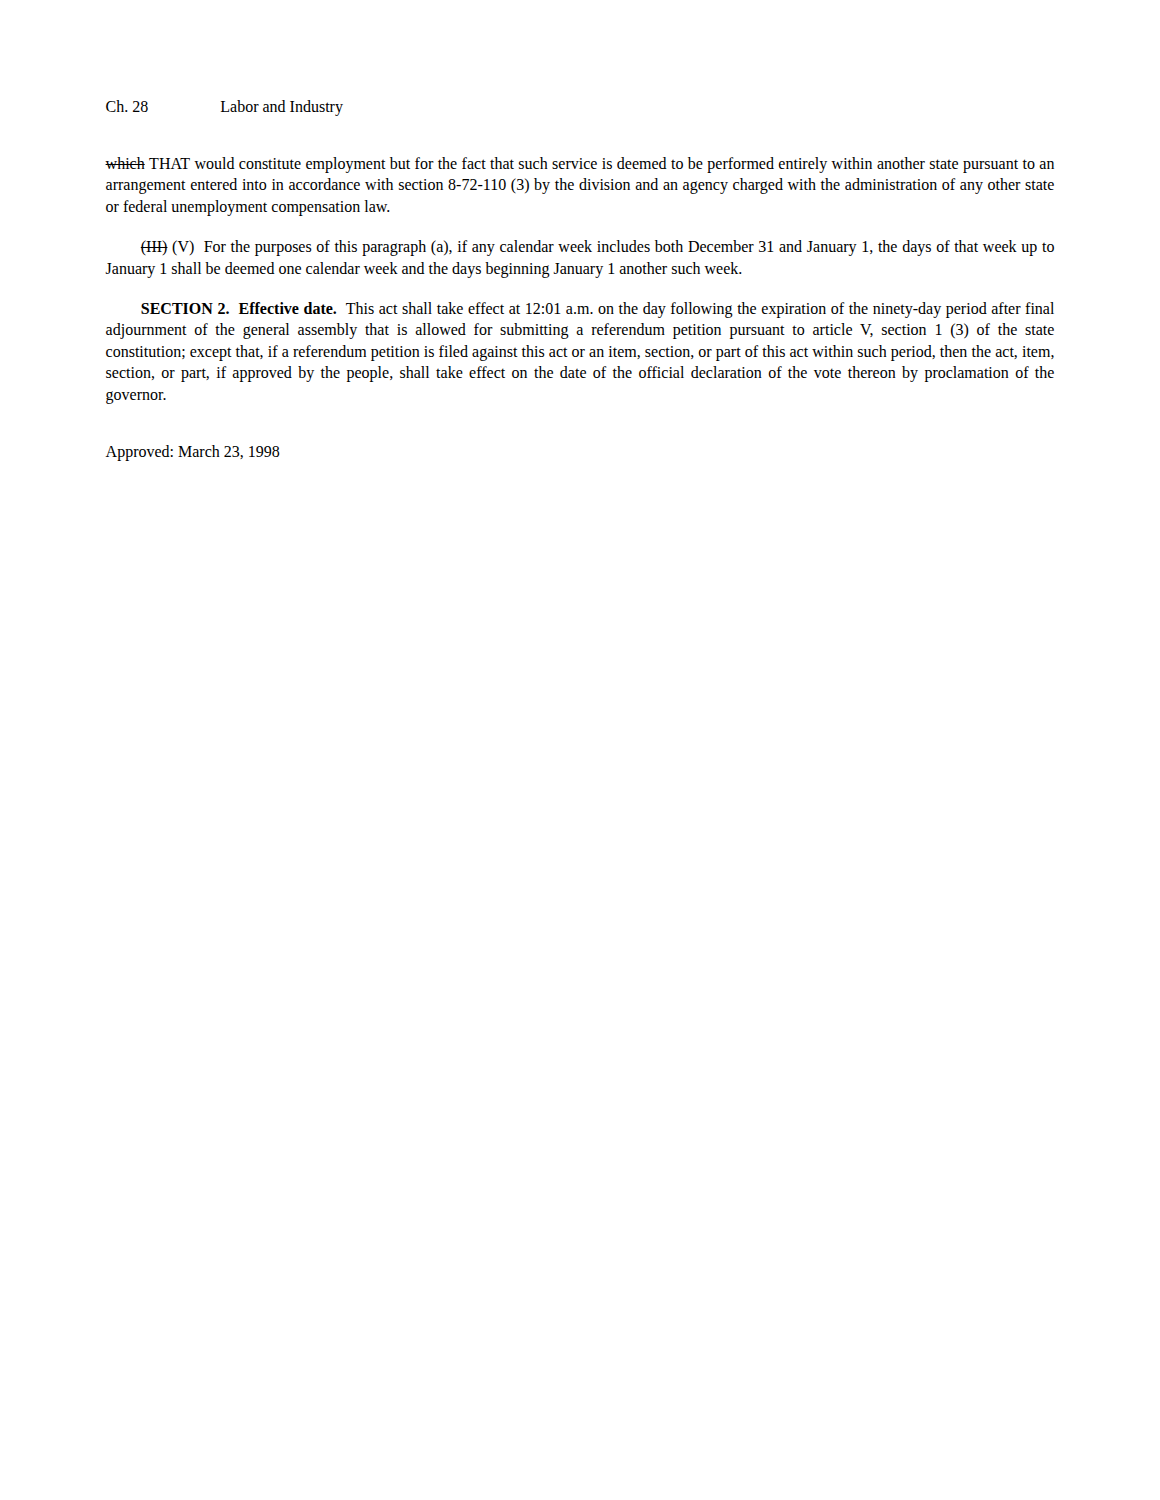Ch. 28 Labor and Industry
which THAT would constitute employment but for the fact that such service is deemed to be performed entirely within another state pursuant to an arrangement entered into in accordance with section 8-72-110 (3) by the division and an agency charged with the administration of any other state or federal unemployment compensation law.
(III) (V) For the purposes of this paragraph (a), if any calendar week includes both December 31 and January 1, the days of that week up to January 1 shall be deemed one calendar week and the days beginning January 1 another such week.
SECTION 2. Effective date. This act shall take effect at 12:01 a.m. on the day following the expiration of the ninety-day period after final adjournment of the general assembly that is allowed for submitting a referendum petition pursuant to article V, section 1 (3) of the state constitution; except that, if a referendum petition is filed against this act or an item, section, or part of this act within such period, then the act, item, section, or part, if approved by the people, shall take effect on the date of the official declaration of the vote thereon by proclamation of the governor.
Approved: March 23, 1998